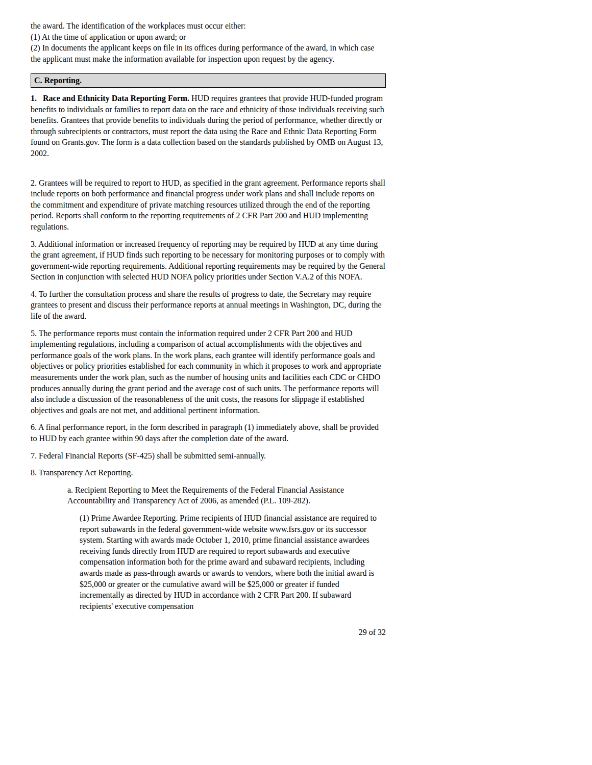the award. The identification of the workplaces must occur either:
(1) At the time of application or upon award; or
(2) In documents the applicant keeps on file in its offices during performance of the award, in which case the applicant must make the information available for inspection upon request by the agency.
C. Reporting.
1. Race and Ethnicity Data Reporting Form. HUD requires grantees that provide HUD-funded program benefits to individuals or families to report data on the race and ethnicity of those individuals receiving such benefits. Grantees that provide benefits to individuals during the period of performance, whether directly or through subrecipients or contractors, must report the data using the Race and Ethnic Data Reporting Form found on Grants.gov. The form is a data collection based on the standards published by OMB on August 13, 2002.
2. Grantees will be required to report to HUD, as specified in the grant agreement. Performance reports shall include reports on both performance and financial progress under work plans and shall include reports on the commitment and expenditure of private matching resources utilized through the end of the reporting period. Reports shall conform to the reporting requirements of 2 CFR Part 200 and HUD implementing regulations.
3. Additional information or increased frequency of reporting may be required by HUD at any time during the grant agreement, if HUD finds such reporting to be necessary for monitoring purposes or to comply with government-wide reporting requirements. Additional reporting requirements may be required by the General Section in conjunction with selected HUD NOFA policy priorities under Section V.A.2 of this NOFA.
4. To further the consultation process and share the results of progress to date, the Secretary may require grantees to present and discuss their performance reports at annual meetings in Washington, DC, during the life of the award.
5. The performance reports must contain the information required under 2 CFR Part 200 and HUD implementing regulations, including a comparison of actual accomplishments with the objectives and performance goals of the work plans. In the work plans, each grantee will identify performance goals and objectives or policy priorities established for each community in which it proposes to work and appropriate measurements under the work plan, such as the number of housing units and facilities each CDC or CHDO produces annually during the grant period and the average cost of such units. The performance reports will also include a discussion of the reasonableness of the unit costs, the reasons for slippage if established objectives and goals are not met, and additional pertinent information.
6. A final performance report, in the form described in paragraph (1) immediately above, shall be provided to HUD by each grantee within 90 days after the completion date of the award.
7. Federal Financial Reports (SF-425) shall be submitted semi-annually.
8. Transparency Act Reporting.
a. Recipient Reporting to Meet the Requirements of the Federal Financial Assistance Accountability and Transparency Act of 2006, as amended (P.L. 109-282).
(1) Prime Awardee Reporting. Prime recipients of HUD financial assistance are required to report subawards in the federal government-wide website www.fsrs.gov or its successor system. Starting with awards made October 1, 2010, prime financial assistance awardees receiving funds directly from HUD are required to report subawards and executive compensation information both for the prime award and subaward recipients, including awards made as pass-through awards or awards to vendors, where both the initial award is $25,000 or greater or the cumulative award will be $25,000 or greater if funded incrementally as directed by HUD in accordance with 2 CFR Part 200. If subaward recipients' executive compensation
29 of 32